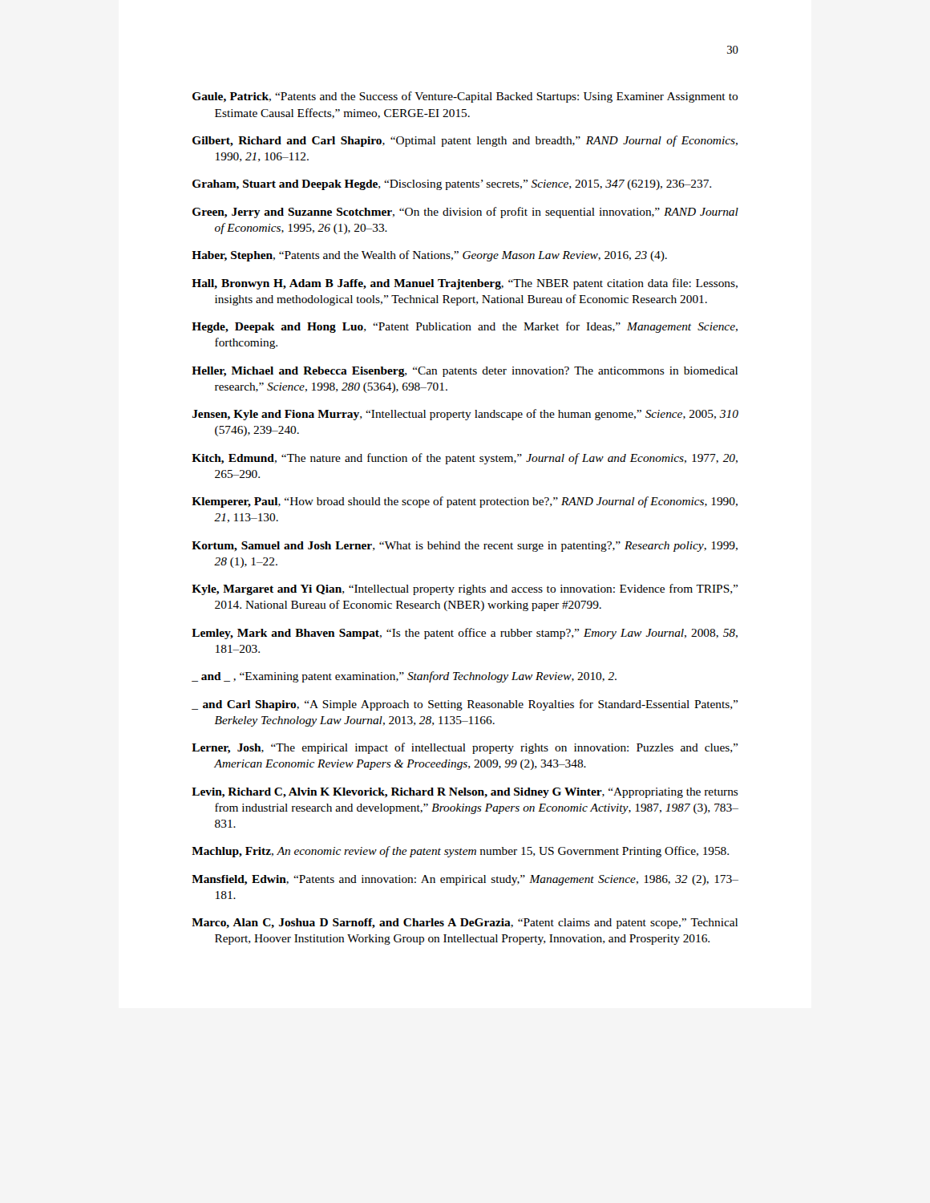30
Gaule, Patrick, “Patents and the Success of Venture-Capital Backed Startups: Using Examiner Assignment to Estimate Causal Effects,” mimeo, CERGE-EI 2015.
Gilbert, Richard and Carl Shapiro, “Optimal patent length and breadth,” RAND Journal of Economics, 1990, 21, 106–112.
Graham, Stuart and Deepak Hegde, “Disclosing patents’ secrets,” Science, 2015, 347 (6219), 236–237.
Green, Jerry and Suzanne Scotchmer, “On the division of profit in sequential innovation,” RAND Journal of Economics, 1995, 26 (1), 20–33.
Haber, Stephen, “Patents and the Wealth of Nations,” George Mason Law Review, 2016, 23 (4).
Hall, Bronwyn H, Adam B Jaffe, and Manuel Trajtenberg, “The NBER patent citation data file: Lessons, insights and methodological tools,” Technical Report, National Bureau of Economic Research 2001.
Hegde, Deepak and Hong Luo, “Patent Publication and the Market for Ideas,” Management Science, forthcoming.
Heller, Michael and Rebecca Eisenberg, “Can patents deter innovation? The anticommons in biomedical research,” Science, 1998, 280 (5364), 698–701.
Jensen, Kyle and Fiona Murray, “Intellectual property landscape of the human genome,” Science, 2005, 310 (5746), 239–240.
Kitch, Edmund, “The nature and function of the patent system,” Journal of Law and Economics, 1977, 20, 265–290.
Klemperer, Paul, “How broad should the scope of patent protection be?,” RAND Journal of Economics, 1990, 21, 113–130.
Kortum, Samuel and Josh Lerner, “What is behind the recent surge in patenting?,” Research policy, 1999, 28 (1), 1–22.
Kyle, Margaret and Yi Qian, “Intellectual property rights and access to innovation: Evidence from TRIPS,” 2014. National Bureau of Economic Research (NBER) working paper #20799.
Lemley, Mark and Bhaven Sampat, “Is the patent office a rubber stamp?,” Emory Law Journal, 2008, 58, 181–203.
_ and _ , “Examining patent examination,” Stanford Technology Law Review, 2010, 2.
_ and Carl Shapiro, “A Simple Approach to Setting Reasonable Royalties for Standard-Essential Patents,” Berkeley Technology Law Journal, 2013, 28, 1135–1166.
Lerner, Josh, “The empirical impact of intellectual property rights on innovation: Puzzles and clues,” American Economic Review Papers & Proceedings, 2009, 99 (2), 343–348.
Levin, Richard C, Alvin K Klevorick, Richard R Nelson, and Sidney G Winter, “Appropriating the returns from industrial research and development,” Brookings Papers on Economic Activity, 1987, 1987 (3), 783–831.
Machlup, Fritz, An economic review of the patent system number 15, US Government Printing Office, 1958.
Mansfield, Edwin, “Patents and innovation: An empirical study,” Management Science, 1986, 32 (2), 173–181.
Marco, Alan C, Joshua D Sarnoff, and Charles A DeGrazia, “Patent claims and patent scope,” Technical Report, Hoover Institution Working Group on Intellectual Property, Innovation, and Prosperity 2016.